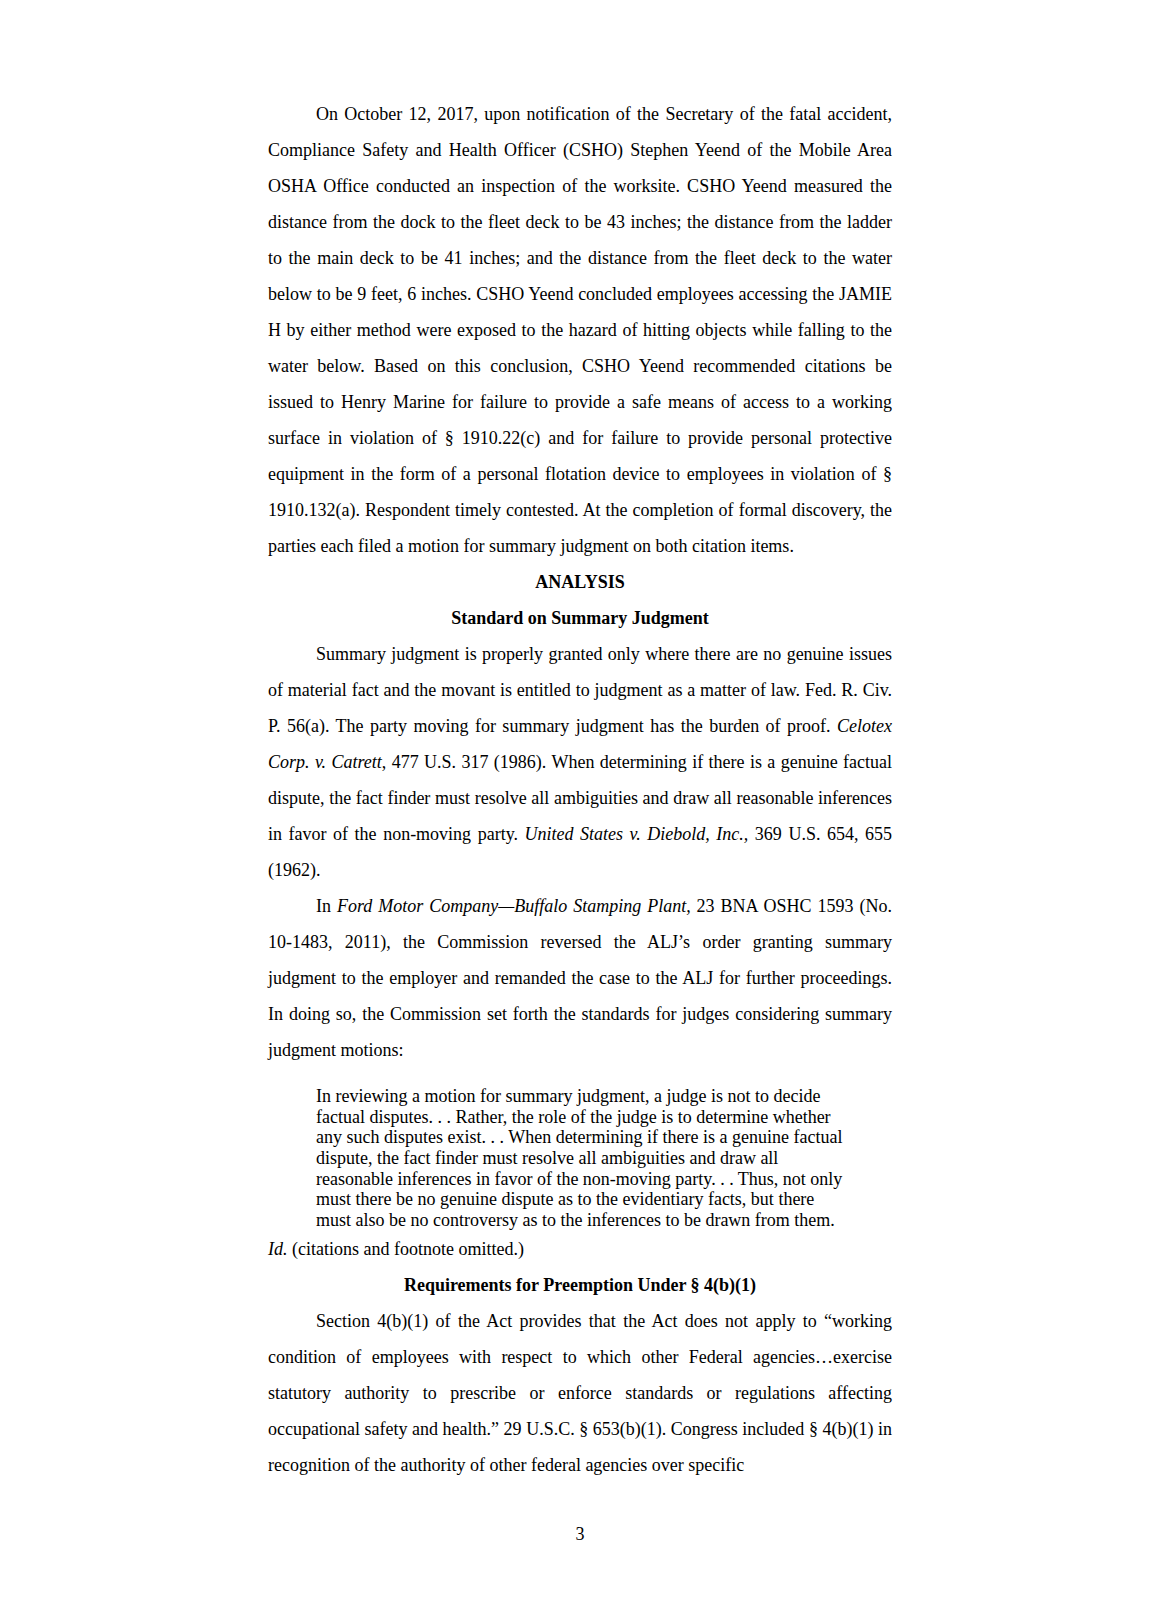On October 12, 2017, upon notification of the Secretary of the fatal accident, Compliance Safety and Health Officer (CSHO) Stephen Yeend of the Mobile Area OSHA Office conducted an inspection of the worksite. CSHO Yeend measured the distance from the dock to the fleet deck to be 43 inches; the distance from the ladder to the main deck to be 41 inches; and the distance from the fleet deck to the water below to be 9 feet, 6 inches. CSHO Yeend concluded employees accessing the JAMIE H by either method were exposed to the hazard of hitting objects while falling to the water below. Based on this conclusion, CSHO Yeend recommended citations be issued to Henry Marine for failure to provide a safe means of access to a working surface in violation of § 1910.22(c) and for failure to provide personal protective equipment in the form of a personal flotation device to employees in violation of § 1910.132(a). Respondent timely contested. At the completion of formal discovery, the parties each filed a motion for summary judgment on both citation items.
ANALYSIS
Standard on Summary Judgment
Summary judgment is properly granted only where there are no genuine issues of material fact and the movant is entitled to judgment as a matter of law. Fed. R. Civ. P. 56(a). The party moving for summary judgment has the burden of proof. Celotex Corp. v. Catrett, 477 U.S. 317 (1986). When determining if there is a genuine factual dispute, the fact finder must resolve all ambiguities and draw all reasonable inferences in favor of the non-moving party. United States v. Diebold, Inc., 369 U.S. 654, 655 (1962).
In Ford Motor Company—Buffalo Stamping Plant, 23 BNA OSHC 1593 (No. 10-1483, 2011), the Commission reversed the ALJ’s order granting summary judgment to the employer and remanded the case to the ALJ for further proceedings. In doing so, the Commission set forth the standards for judges considering summary judgment motions:
In reviewing a motion for summary judgment, a judge is not to decide factual disputes. . . Rather, the role of the judge is to determine whether any such disputes exist. . . When determining if there is a genuine factual dispute, the fact finder must resolve all ambiguities and draw all reasonable inferences in favor of the non-moving party. . . Thus, not only must there be no genuine dispute as to the evidentiary facts, but there must also be no controversy as to the inferences to be drawn from them.
Id. (citations and footnote omitted.)
Requirements for Preemption Under § 4(b)(1)
Section 4(b)(1) of the Act provides that the Act does not apply to “working condition of employees with respect to which other Federal agencies…exercise statutory authority to prescribe or enforce standards or regulations affecting occupational safety and health.” 29 U.S.C. § 653(b)(1). Congress included § 4(b)(1) in recognition of the authority of other federal agencies over specific
3